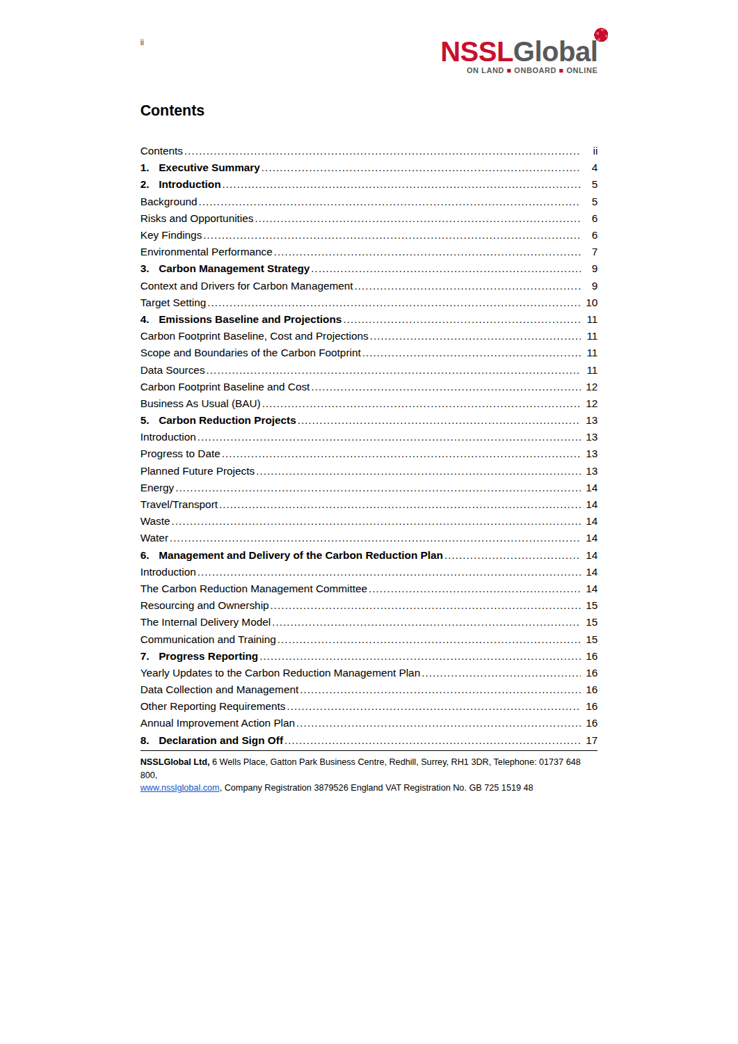ii
NSSL Global
ON LAND ■ ONBOARD ■ ONLINE
Contents
Contents ii
1. Executive Summary 4
2. Introduction 5
Background 5
Risks and Opportunities 6
Key Findings 6
Environmental Performance 7
3. Carbon Management Strategy 9
Context and Drivers for Carbon Management 9
Target Setting 10
4. Emissions Baseline and Projections 11
Carbon Footprint Baseline, Cost and Projections 11
Scope and Boundaries of the Carbon Footprint 11
Data Sources 11
Carbon Footprint Baseline and Cost 12
Business As Usual (BAU) 12
5. Carbon Reduction Projects 13
Introduction 13
Progress to Date 13
Planned Future Projects 13
Energy 14
Travel/Transport 14
Waste 14
Water 14
6. Management and Delivery of the Carbon Reduction Plan 14
Introduction 14
The Carbon Reduction Management Committee 14
Resourcing and Ownership 15
The Internal Delivery Model 15
Communication and Training 15
7. Progress Reporting 16
Yearly Updates to the Carbon Reduction Management Plan 16
Data Collection and Management 16
Other Reporting Requirements 16
Annual Improvement Action Plan 16
8. Declaration and Sign Off 17
NSSLGlobal Ltd, 6 Wells Place, Gatton Park Business Centre, Redhill, Surrey, RH1 3DR, Telephone: 01737 648 800,
www.nsslglobal.com, Company Registration 3879526 England VAT Registration No. GB 725 1519 48